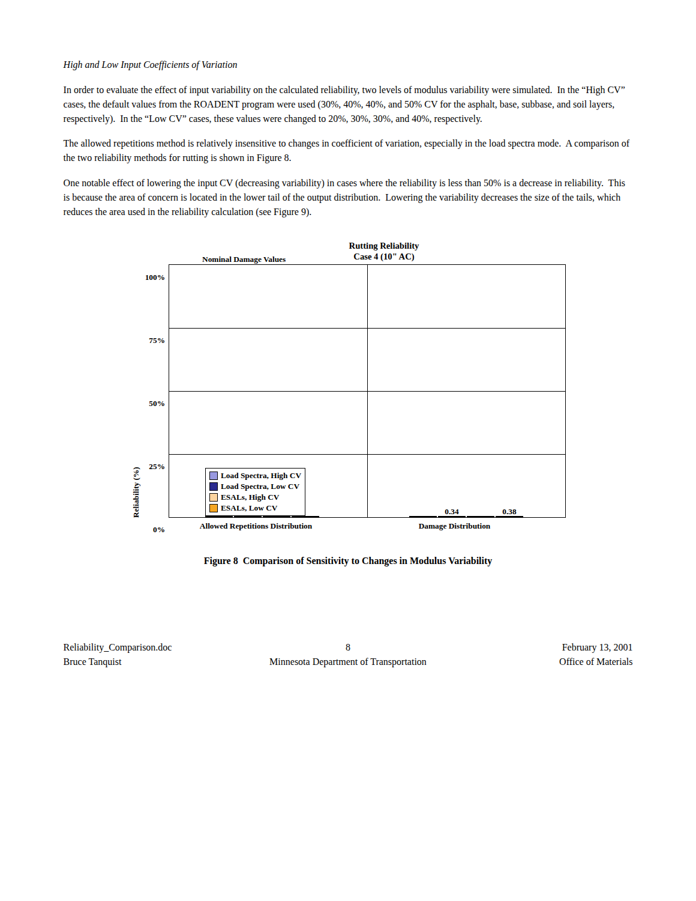High and Low Input Coefficients of Variation
In order to evaluate the effect of input variability on the calculated reliability, two levels of modulus variability were simulated. In the “High CV” cases, the default values from the ROADENT program were used (30%, 40%, 40%, and 50% CV for the asphalt, base, subbase, and soil layers, respectively). In the “Low CV” cases, these values were changed to 20%, 30%, 30%, and 40%, respectively.
The allowed repetitions method is relatively insensitive to changes in coefficient of variation, especially in the load spectra mode. A comparison of the two reliability methods for rutting is shown in Figure 8.
One notable effect of lowering the input CV (decreasing variability) in cases where the reliability is less than 50% is a decrease in reliability. This is because the area of concern is located in the lower tail of the output distribution. Lowering the variability decreases the size of the tails, which reduces the area used in the reliability calculation (see Figure 9).
Rutting Reliability
Case 4 (10" AC)
Nominal Damage Values
| Reliability (%) | 100% 75% 50% 25% 0% | 0.34 0.38 0.34 0.38 Load Spectra, High CV Load Spectra, Low CV ESALs, High CV ESALs, Low CV |
Allowed Repetitions Distribution
Damage Distribution
Figure 8 Comparison of Sensitivity to Changes in Modulus Variability
| Reliability_Comparison.doc | 8 | February 13, 2001 |
| Bruce Tanquist | Minnesota Department of Transportation | Office of Materials |